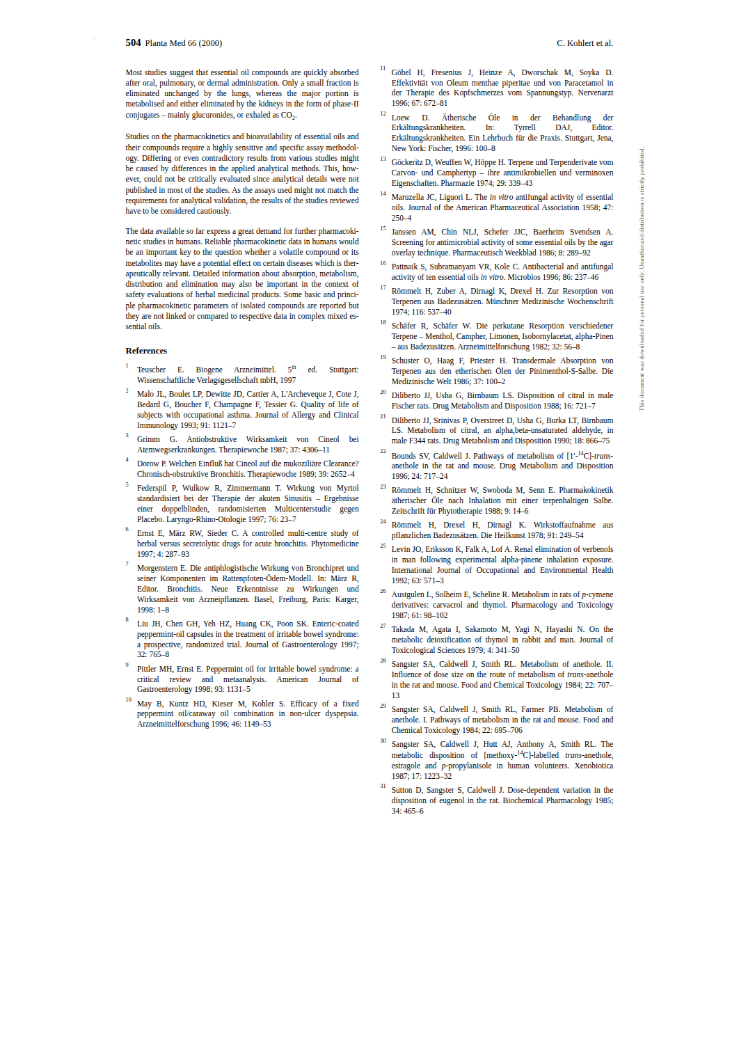.
This document was downloaded for personal use only. Unauthorized distribution is strictly prohibited.
504 Planta Med 66 (2000)
C. Kohlert et al.
Most studies suggest that essential oil compounds are quickly absorbed after oral, pulmonary, or dermal administration. Only a small fraction is eliminated unchanged by the lungs, whereas the major portion is metabolised and either eliminated by the kidneys in the form of phase-II conjugates – mainly glucuronides, or exhaled as CO2.
Studies on the pharmacokinetics and bioavailability of essential oils and their compounds require a highly sensitive and specific assay methodology. Differing or even contradictory results from various studies might be caused by differences in the applied analytical methods. This, however, could not be critically evaluated since analytical details were not published in most of the studies. As the assays used might not match the requirements for analytical validation, the results of the studies reviewed have to be considered cautiously.
The data available so far express a great demand for further pharmacokinetic studies in humans. Reliable pharmacokinetic data in humans would be an important key to the question whether a volatile compound or its metabolites may have a potential effect on certain diseases which is therapeutically relevant. Detailed information about absorption, metabolism, distribution and elimination may also be important in the context of safety evaluations of herbal medicinal products. Some basic and principle pharmacokinetic parameters of isolated compounds are reported but they are not linked or compared to respective data in complex mixed essential oils.
References
Teuscher E. Biogene Arzneimittel. 5th ed. Stuttgart: Wissenschaftliche Verlagsgesellschaft mbH, 1997
Malo JL, Boulet LP, Dewitte JD, Cartier A, L'Archeveque J, Cote J, Bedard G, Boucher F, Champagne F, Tessier G. Quality of life of subjects with occupational asthma. Journal of Allergy and Clinical Immunology 1993; 91: 1121–7
Grimm G. Antiobstruktive Wirksamkeit von Cineol bei Atemwegserkrankungen. Therapiewoche 1987; 37: 4306–11
Dorow P. Welchen Einfluß hat Cineol auf die mukoziliäre Clearance? Chronisch-obstruktive Bronchitis. Therapiewoche 1989; 39: 2652–4
Federspil P, Wulkow R, Zimmermann T. Wirkung von Myrtol standardisiert bei der Therapie der akuten Sinusitis – Ergebnisse einer doppelblinden, randomisierten Multicenterstudie gegen Placebo. Laryngo-Rhino-Otologie 1997; 76: 23–7
Ernst E, März RW, Sieder C. A controlled multi-centre study of herbal versus secretolytic drugs for acute bronchitis. Phytomedicine 1997; 4: 287–93
Morgenstern E. Die antiphlogistische Wirkung von Bronchipret und seiner Komponenten im Rattenpfoten-Ödem-Modell. In: März R, Editor. Bronchitis. Neue Erkenntnisse zu Wirkungen und Wirksamkeit von Arzneipflanzen. Basel, Freiburg, Paris: Karger, 1998: 1–8
Liu JH, Chen GH, Yeh HZ, Huang CK, Poon SK. Enteric-coated peppermint-oil capsules in the treatment of irritable bowel syndrome: a prospective, randomized trial. Journal of Gastroenterology 1997; 32: 765–8
Pittler MH, Ernst E. Peppermint oil for irritable bowel syndrome: a critical review and metaanalysis. American Journal of Gastroenterology 1998; 93: 1131–5
May B, Kuntz HD, Kieser M, Kohler S. Efficacy of a fixed peppermint oil/caraway oil combination in non-ulcer dyspepsia. Arzneimittelforschung 1996; 46: 1149–53
Göbel H, Fresenius J, Heinze A, Dworschak M, Soyka D. Effektivität von Oleum menthae piperitae und von Paracetamol in der Therapie des Kopfschmerzes vom Spannungstyp. Nervenarzt 1996; 67: 672–81
Loew D. Ätherische Öle in der Behandlung der Erkältungskrankheiten. In: Tyrrell DAJ, Editor. Erkältungskrankheiten. Ein Lehrbuch für die Praxis. Stuttgart, Jena, New York: Fischer, 1996: 100–8
Göckeritz D, Weuffen W, Höppe H. Terpene und Terpenderivate vom Carvon- und Camphertyp – ihre antimikrobiellen und verminoxen Eigenschaften. Pharmazie 1974; 29: 339–43
Maruzella JC, Liguori L. The in vitro antifungal activity of essential oils. Journal of the American Pharmaceutical Association 1958; 47: 250–4
Janssen AM, Chin NLJ, Schefer JJC, Baerheim Svendsen A. Screening for antimicrobial activity of some essential oils by the agar overlay technique. Pharmaceutisch Weekblad 1986; 8: 289–92
Pattnaik S, Subramanyam VR, Kole C. Antibacterial and antifungal activity of ten essential oils in vitro. Microbios 1996; 86: 237–46
Römmelt H, Zuber A, Dirnagl K, Drexel H. Zur Resorption von Terpenen aus Badezusätzen. Münchner Medizinische Wochenschrift 1974; 116: 537–40
Schäfer R, Schäfer W. Die perkutane Resorption verschiedener Terpene – Menthol, Campher, Limonen, Isobornylacetat, alpha-Pinen – aus Badezusätzen. Arzneimittelforschung 1982; 32: 56–8
Schuster O, Haag F, Priester H. Transdermale Absorption von Terpenen aus den etherischen Ölen der Pinimenthol-S-Salbe. Die Medizinische Welt 1986; 37: 100–2
Diliberto JJ, Usha G, Birnbaum LS. Disposition of citral in male Fischer rats. Drug Metabolism and Disposition 1988; 16: 721–7
Diliberto JJ, Srinivas P, Overstreet D, Usha G, Burka LT, Birnbaum LS. Metabolism of citral, an alpha,beta-unsaturated aldehyde, in male F344 rats. Drug Metabolism and Disposition 1990; 18: 866–75
Bounds SV, Caldwell J. Pathways of metabolism of [1′-14 C]-trans-anethole in the rat and mouse. Drug Metabolism and Disposition 1996; 24: 717–24
Römmelt H, Schnitzer W, Swoboda M, Senn E. Pharmakokinetik ätherischer Öle nach Inhalation mit einer terpenhaltigen Salbe. Zeitschrift für Phytotherapie 1988; 9: 14–6
Römmelt H, Drexel H, Dirnagl K. Wirkstoffaufnahme aus pflanzlichen Badezusätzen. Die Heilkunst 1978; 91: 249–54
Levin JO, Eriksson K, Falk A, Lof A. Renal elimination of verbenols in man following experimental alpha-pinene inhalation exposure. International Journal of Occupational and Environmental Health 1992; 63: 571–3
Austgulen L, Solheim E, Scheline R. Metabolism in rats of p-cymene derivatives: carvacrol and thymol. Pharmacology and Toxicology 1987; 61: 98–102
Takada M, Agata I, Sakamoto M, Yagi N, Hayashi N. On the metabolic detoxification of thymol in rabbit and man. Journal of Toxicological Sciences 1979; 4: 341–50
Sangster SA, Caldwell J, Smith RL. Metabolism of anethole. II. Influence of dose size on the route of metabolism of trans-anethole in the rat and mouse. Food and Chemical Toxicology 1984; 22: 707–13
Sangster SA, Caldwell J, Smith RL, Farmer PB. Metabolism of anethole. I. Pathways of metabolism in the rat and mouse. Food and Chemical Toxicology 1984; 22: 695–706
Sangster SA, Caldwell J, Hutt AJ, Anthony A, Smith RL. The metabolic disposition of [methoxy-14 C]-labelled trans-anethole, estragole and p-propylanisole in human volunteers. Xenobiotica 1987; 17: 1223–32
Sutton D, Sangster S, Caldwell J. Dose-dependent variation in the disposition of eugenol in the rat. Biochemical Pharmacology 1985; 34: 465–6